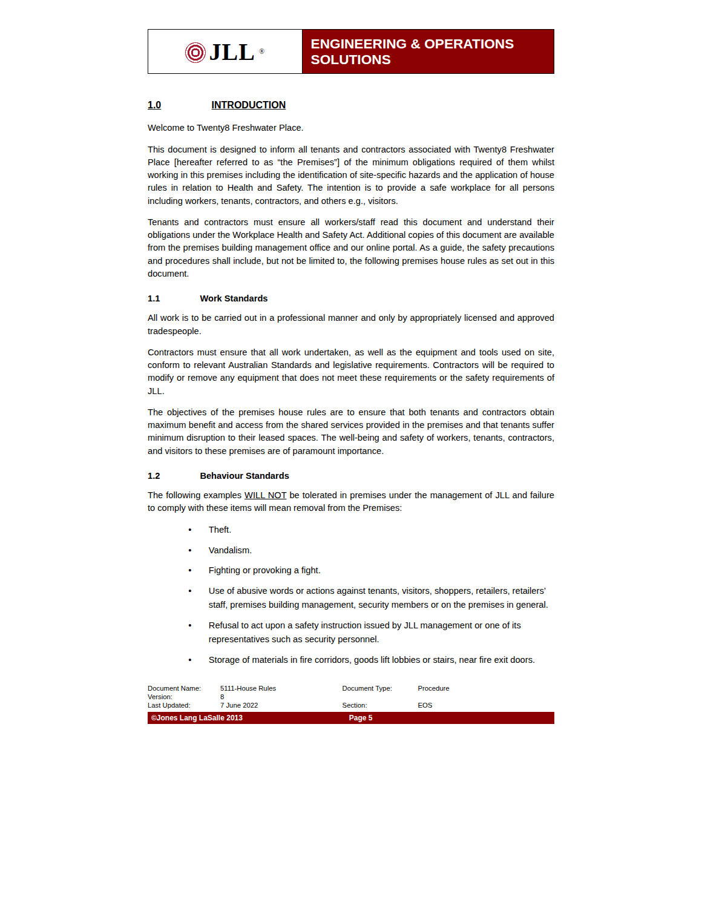JLL®
ENGINEERING & OPERATIONS SOLUTIONS
1.0 INTRODUCTION
Welcome to Twenty8 Freshwater Place.
This document is designed to inform all tenants and contractors associated with Twenty8 Freshwater Place [hereafter referred to as “the Premises”] of the minimum obligations required of them whilst working in this premises including the identification of site-specific hazards and the application of house rules in relation to Health and Safety. The intention is to provide a safe workplace for all persons including workers, tenants, contractors, and others e.g., visitors.
Tenants and contractors must ensure all workers/staff read this document and understand their obligations under the Workplace Health and Safety Act. Additional copies of this document are available from the premises building management office and our online portal. As a guide, the safety precautions and procedures shall include, but not be limited to, the following premises house rules as set out in this document.
1.1 Work Standards
All work is to be carried out in a professional manner and only by appropriately licensed and approved tradespeople.
Contractors must ensure that all work undertaken, as well as the equipment and tools used on site, conform to relevant Australian Standards and legislative requirements. Contractors will be required to modify or remove any equipment that does not meet these requirements or the safety requirements of JLL.
The objectives of the premises house rules are to ensure that both tenants and contractors obtain maximum benefit and access from the shared services provided in the premises and that tenants suffer minimum disruption to their leased spaces. The well-being and safety of workers, tenants, contractors, and visitors to these premises are of paramount importance.
1.2 Behaviour Standards
The following examples WILL NOT be tolerated in premises under the management of JLL and failure to comply with these items will mean removal from the Premises:
Theft.
Vandalism.
Fighting or provoking a fight.
Use of abusive words or actions against tenants, visitors, shoppers, retailers, retailers’ staff, premises building management, security members or on the premises in general.
Refusal to act upon a safety instruction issued by JLL management or one of its representatives such as security personnel.
Storage of materials in fire corridors, goods lift lobbies or stairs, near fire exit doors.
| Document Name: | 5111-House Rules | Document Type: | Procedure |
| Version: | 8 | | |
| Last Updated: | 7 June 2022 | Section: | EOS |
©Jones Lang LaSalle 2013 Page 5